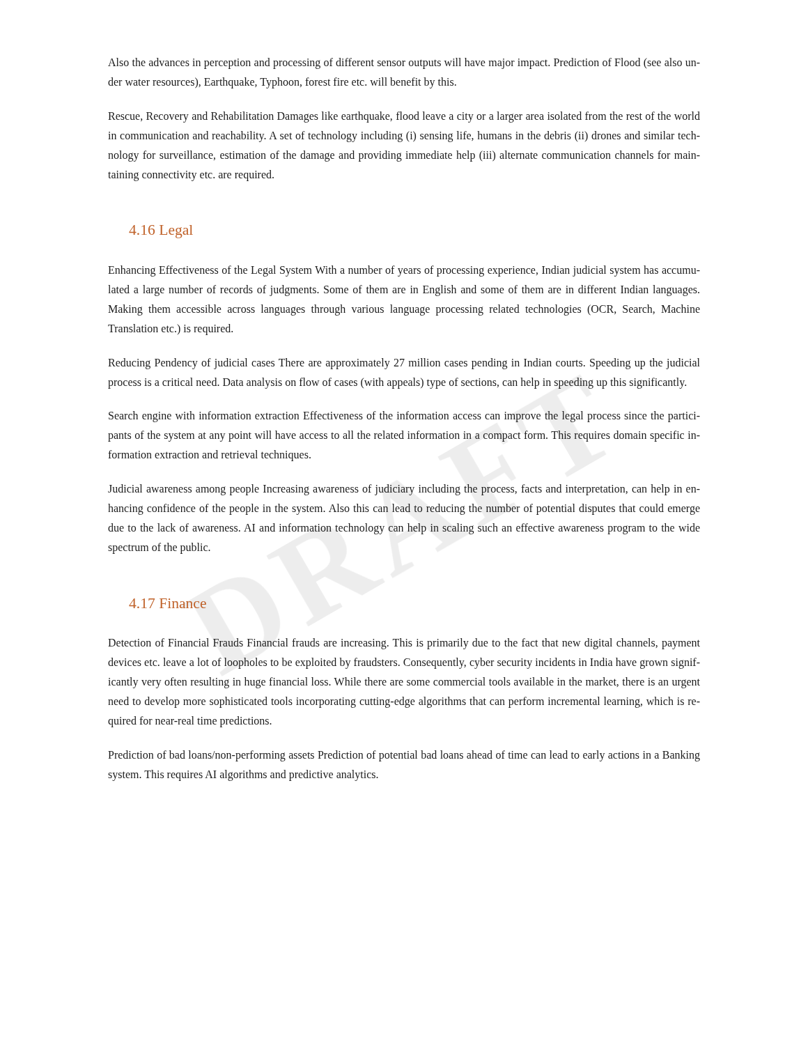DRAFT
Also the advances in perception and processing of different sensor outputs will have major impact. Prediction of Flood (see also under water resources), Earthquake, Typhoon, forest fire etc. will benefit by this.
Rescue, Recovery and Rehabilitation Damages like earthquake, flood leave a city or a larger area isolated from the rest of the world in communication and reachability. A set of technology including (i) sensing life, humans in the debris (ii) drones and similar technology for surveillance, estimation of the damage and providing immediate help (iii) alternate communication channels for maintaining connectivity etc. are required.
4.16 Legal
Enhancing Effectiveness of the Legal System With a number of years of processing experience, Indian judicial system has accumulated a large number of records of judgments. Some of them are in English and some of them are in different Indian languages. Making them accessible across languages through various language processing related technologies (OCR, Search, Machine Translation etc.) is required.
Reducing Pendency of judicial cases There are approximately 27 million cases pending in Indian courts. Speeding up the judicial process is a critical need. Data analysis on flow of cases (with appeals) type of sections, can help in speeding up this significantly.
Search engine with information extraction Effectiveness of the information access can improve the legal process since the participants of the system at any point will have access to all the related information in a compact form. This requires domain specific information extraction and retrieval techniques.
Judicial awareness among people Increasing awareness of judiciary including the process, facts and interpretation, can help in enhancing confidence of the people in the system. Also this can lead to reducing the number of potential disputes that could emerge due to the lack of awareness. AI and information technology can help in scaling such an effective awareness program to the wide spectrum of the public.
4.17 Finance
Detection of Financial Frauds Financial frauds are increasing. This is primarily due to the fact that new digital channels, payment devices etc. leave a lot of loopholes to be exploited by fraudsters. Consequently, cyber security incidents in India have grown significantly very often resulting in huge financial loss. While there are some commercial tools available in the market, there is an urgent need to develop more sophisticated tools incorporating cutting-edge algorithms that can perform incremental learning, which is required for near-real time predictions.
Prediction of bad loans/non-performing assets Prediction of potential bad loans ahead of time can lead to early actions in a Banking system. This requires AI algorithms and predictive analytics.